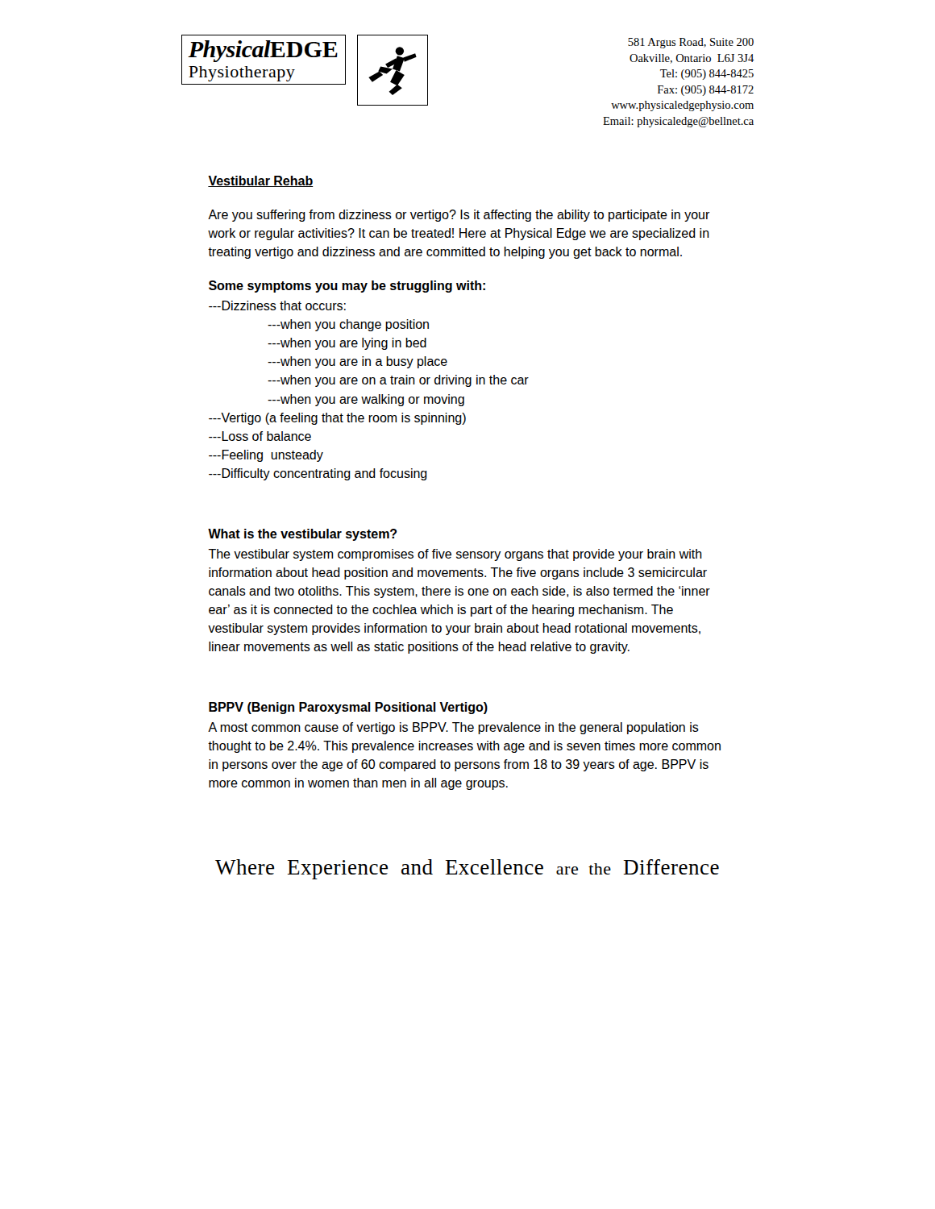PhysicalEDGE
Physiotherapy
581 Argus Road, Suite 200
Oakville, Ontario L6J 3J4
Tel: (905) 844-8425
Fax: (905) 844-8172
www.physicaledgephysio.com
Email: physicaledge@bellnet.ca
Vestibular Rehab
Are you suffering from dizziness or vertigo? Is it affecting the ability to participate in your work or regular activities? It can be treated! Here at Physical Edge we are specialized in treating vertigo and dizziness and are committed to helping you get back to normal.
Some symptoms you may be struggling with:
---Dizziness that occurs:
---when you change position
---when you are lying in bed
---when you are in a busy place
---when you are on a train or driving in the car
---when you are walking or moving
---Vertigo (a feeling that the room is spinning)
---Loss of balance
---Feeling unsteady
---Difficulty concentrating and focusing
What is the vestibular system?
The vestibular system compromises of five sensory organs that provide your brain with information about head position and movements. The five organs include 3 semicircular canals and two otoliths. This system, there is one on each side, is also termed the ‘inner ear’ as it is connected to the cochlea which is part of the hearing mechanism. The vestibular system provides information to your brain about head rotational movements, linear movements as well as static positions of the head relative to gravity.
BPPV (Benign Paroxysmal Positional Vertigo)
A most common cause of vertigo is BPPV. The prevalence in the general population is thought to be 2.4%. This prevalence increases with age and is seven times more common in persons over the age of 60 compared to persons from 18 to 39 years of age. BPPV is more common in women than men in all age groups.
Where Experience and Excellence are the Difference